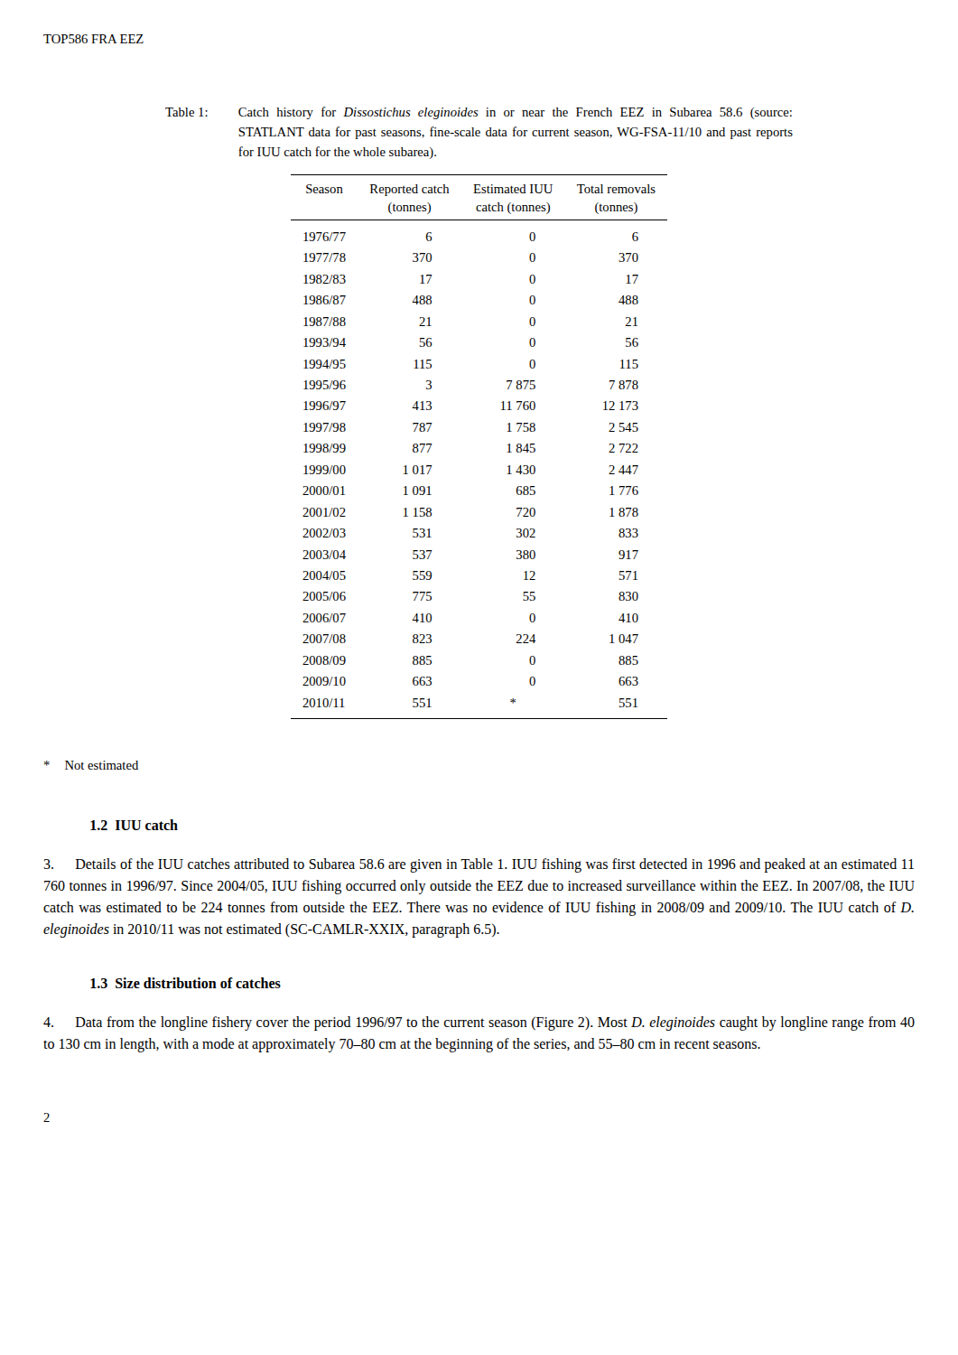TOP586 FRA EEZ
Table 1: Catch history for Dissostichus eleginoides in or near the French EEZ in Subarea 58.6 (source: STATLANT data for past seasons, fine-scale data for current season, WG-FSA-11/10 and past reports for IUU catch for the whole subarea).
| Season | Reported catch | Estimated IUU | Total removals |
| --- | --- | --- | --- |
| | (tonnes) | catch (tonnes) | (tonnes) |
| 1976/77 | 6 | 0 | 6 |
| 1977/78 | 370 | 0 | 370 |
| 1982/83 | 17 | 0 | 17 |
| 1986/87 | 488 | 0 | 488 |
| 1987/88 | 21 | 0 | 21 |
| 1993/94 | 56 | 0 | 56 |
| 1994/95 | 115 | 0 | 115 |
| 1995/96 | 3 | 7 875 | 7 878 |
| 1996/97 | 413 | 11 760 | 12 173 |
| 1997/98 | 787 | 1 758 | 2 545 |
| 1998/99 | 877 | 1 845 | 2 722 |
| 1999/00 | 1 017 | 1 430 | 2 447 |
| 2000/01 | 1 091 | 685 | 1 776 |
| 2001/02 | 1 158 | 720 | 1 878 |
| 2002/03 | 531 | 302 | 833 |
| 2003/04 | 537 | 380 | 917 |
| 2004/05 | 559 | 12 | 571 |
| 2005/06 | 775 | 55 | 830 |
| 2006/07 | 410 | 0 | 410 |
| 2007/08 | 823 | 224 | 1 047 |
| 2008/09 | 885 | 0 | 885 |
| 2009/10 | 663 | 0 | 663 |
| 2010/11 | 551 | * | 551 |
*Not estimated
1.2 IUU catch
3. Details of the IUU catches attributed to Subarea 58.6 are given in Table 1. IUU fishing was first detected in 1996 and peaked at an estimated 11 760 tonnes in 1996/97. Since 2004/05, IUU fishing occurred only outside the EEZ due to increased surveillance within the EEZ. In 2007/08, the IUU catch was estimated to be 224 tonnes from outside the EEZ. There was no evidence of IUU fishing in 2008/09 and 2009/10. The IUU catch of D. eleginoides in 2010/11 was not estimated (SC-CAMLR-XXIX, paragraph 6.5).
1.3 Size distribution of catches
4. Data from the longline fishery cover the period 1996/97 to the current season (Figure 2). Most D. eleginoides caught by longline range from 40 to 130 cm in length, with a mode at approximately 70–80 cm at the beginning of the series, and 55–80 cm in recent seasons.
2